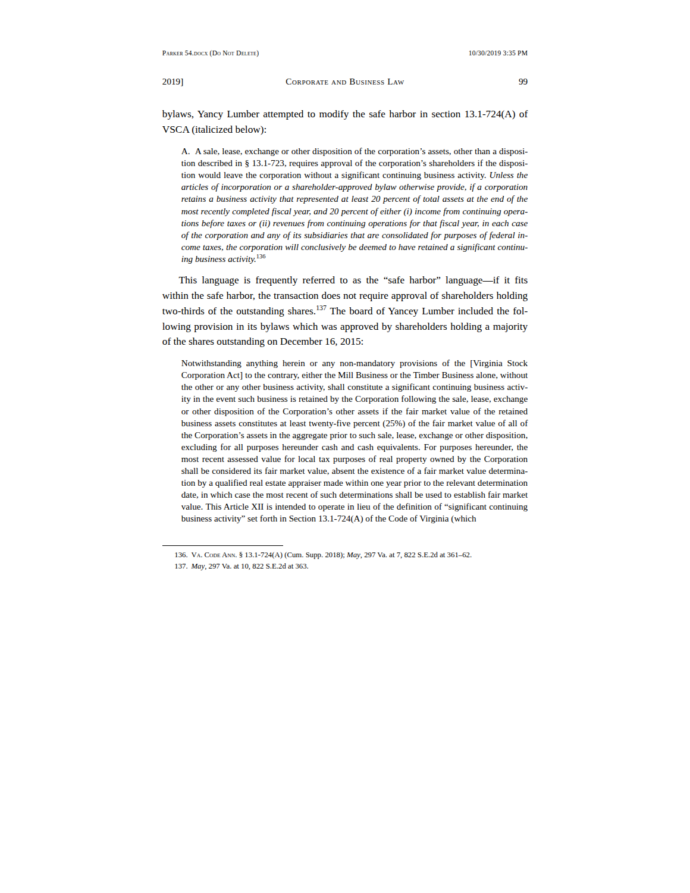Parker 54.docx (Do Not Delete) 10/30/2019 3:35 PM
2019] Corporate and Business Law 99
bylaws, Yancy Lumber attempted to modify the safe harbor in section 13.1-724(A) of VSCA (italicized below):
A. A sale, lease, exchange or other disposition of the corporation’s assets, other than a disposition described in § 13.1-723, requires approval of the corporation’s shareholders if the disposition would leave the corporation without a significant continuing business activity. Unless the articles of incorporation or a shareholder-approved bylaw otherwise provide, if a corporation retains a business activity that represented at least 20 percent of total assets at the end of the most recently completed fiscal year, and 20 percent of either (i) income from continuing operations before taxes or (ii) revenues from continuing operations for that fiscal year, in each case of the corporation and any of its subsidiaries that are consolidated for purposes of federal income taxes, the corporation will conclusively be deemed to have retained a significant continuing business activity.136
This language is frequently referred to as the “safe harbor” language—if it fits within the safe harbor, the transaction does not require approval of shareholders holding two-thirds of the outstanding shares.137 The board of Yancey Lumber included the following provision in its bylaws which was approved by shareholders holding a majority of the shares outstanding on December 16, 2015:
Notwithstanding anything herein or any non-mandatory provisions of the [Virginia Stock Corporation Act] to the contrary, either the Mill Business or the Timber Business alone, without the other or any other business activity, shall constitute a significant continuing business activity in the event such business is retained by the Corporation following the sale, lease, exchange or other disposition of the Corporation’s other assets if the fair market value of the retained business assets constitutes at least twenty-five percent (25%) of the fair market value of all of the Corporation’s assets in the aggregate prior to such sale, lease, exchange or other disposition, excluding for all purposes hereunder cash and cash equivalents. For purposes hereunder, the most recent assessed value for local tax purposes of real property owned by the Corporation shall be considered its fair market value, absent the existence of a fair market value determination by a qualified real estate appraiser made within one year prior to the relevant determination date, in which case the most recent of such determinations shall be used to establish fair market value. This Article XII is intended to operate in lieu of the definition of “significant continuing business activity” set forth in Section 13.1-724(A) of the Code of Virginia (which
136. Va. Code Ann. § 13.1-724(A) (Cum. Supp. 2018); May, 297 Va. at 7, 822 S.E.2d at 361–62.
137. May, 297 Va. at 10, 822 S.E.2d at 363.